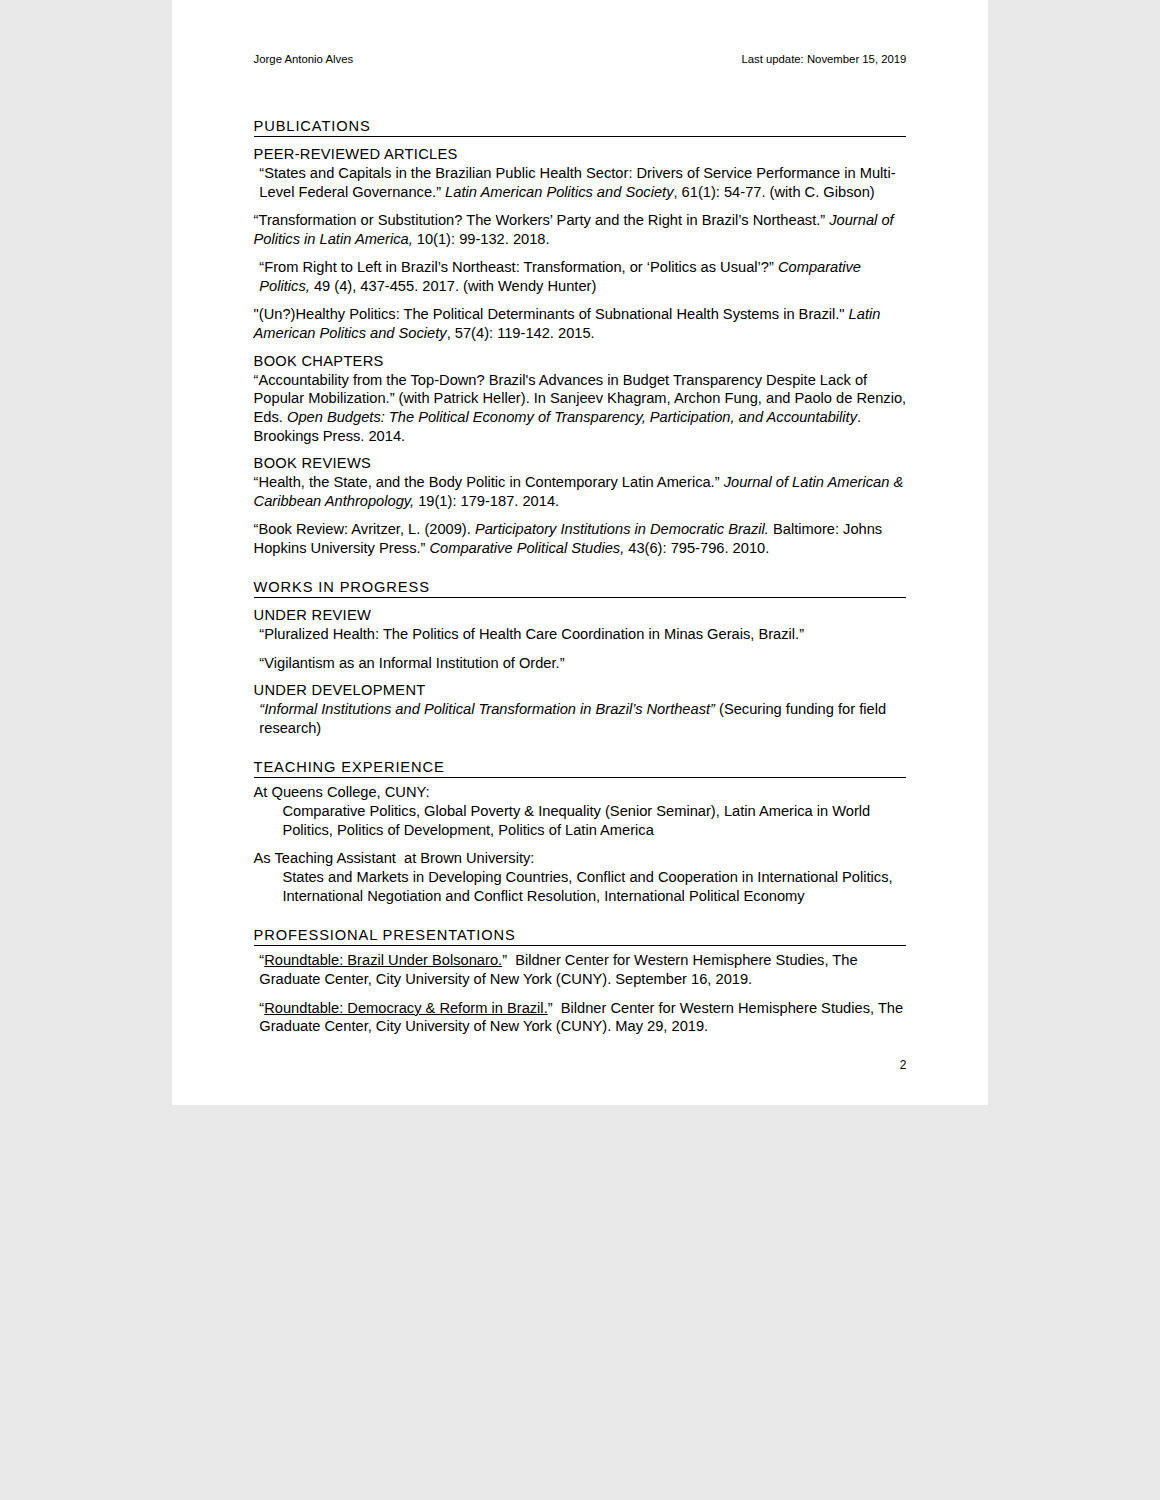Jorge Antonio Alves Last update: November 15, 2019
PUBLICATIONS
PEER-REVIEWED ARTICLES
“States and Capitals in the Brazilian Public Health Sector: Drivers of Service Performance in Multi-Level Federal Governance.” Latin American Politics and Society, 61(1): 54-77. (with C. Gibson)
“Transformation or Substitution? The Workers’ Party and the Right in Brazil’s Northeast.” Journal of Politics in Latin America, 10(1): 99-132. 2018.
“From Right to Left in Brazil’s Northeast: Transformation, or ‘Politics as Usual’?” Comparative Politics, 49 (4), 437-455. 2017. (with Wendy Hunter)
"(Un?)Healthy Politics: The Political Determinants of Subnational Health Systems in Brazil." Latin American Politics and Society, 57(4): 119-142. 2015.
BOOK CHAPTERS
“Accountability from the Top-Down? Brazil's Advances in Budget Transparency Despite Lack of Popular Mobilization.” (with Patrick Heller). In Sanjeev Khagram, Archon Fung, and Paolo de Renzio, Eds. Open Budgets: The Political Economy of Transparency, Participation, and Accountability. Brookings Press. 2014.
BOOK REVIEWS
“Health, the State, and the Body Politic in Contemporary Latin America.” Journal of Latin American & Caribbean Anthropology, 19(1): 179-187. 2014.
“Book Review: Avritzer, L. (2009). Participatory Institutions in Democratic Brazil. Baltimore: Johns Hopkins University Press.” Comparative Political Studies, 43(6): 795-796. 2010.
WORKS IN PROGRESS
UNDER REVIEW
“Pluralized Health: The Politics of Health Care Coordination in Minas Gerais, Brazil.”
“Vigilantism as an Informal Institution of Order.”
UNDER DEVELOPMENT
“Informal Institutions and Political Transformation in Brazil’s Northeast” (Securing funding for field research)
TEACHING EXPERIENCE
At Queens College, CUNY:
Comparative Politics, Global Poverty & Inequality (Senior Seminar), Latin America in World Politics, Politics of Development, Politics of Latin America
As Teaching Assistant at Brown University:
States and Markets in Developing Countries, Conflict and Cooperation in International Politics, International Negotiation and Conflict Resolution, International Political Economy
PROFESSIONAL PRESENTATIONS
“Roundtable: Brazil Under Bolsonaro.” Bildner Center for Western Hemisphere Studies, The Graduate Center, City University of New York (CUNY). September 16, 2019.
“Roundtable: Democracy & Reform in Brazil.” Bildner Center for Western Hemisphere Studies, The Graduate Center, City University of New York (CUNY). May 29, 2019.
2